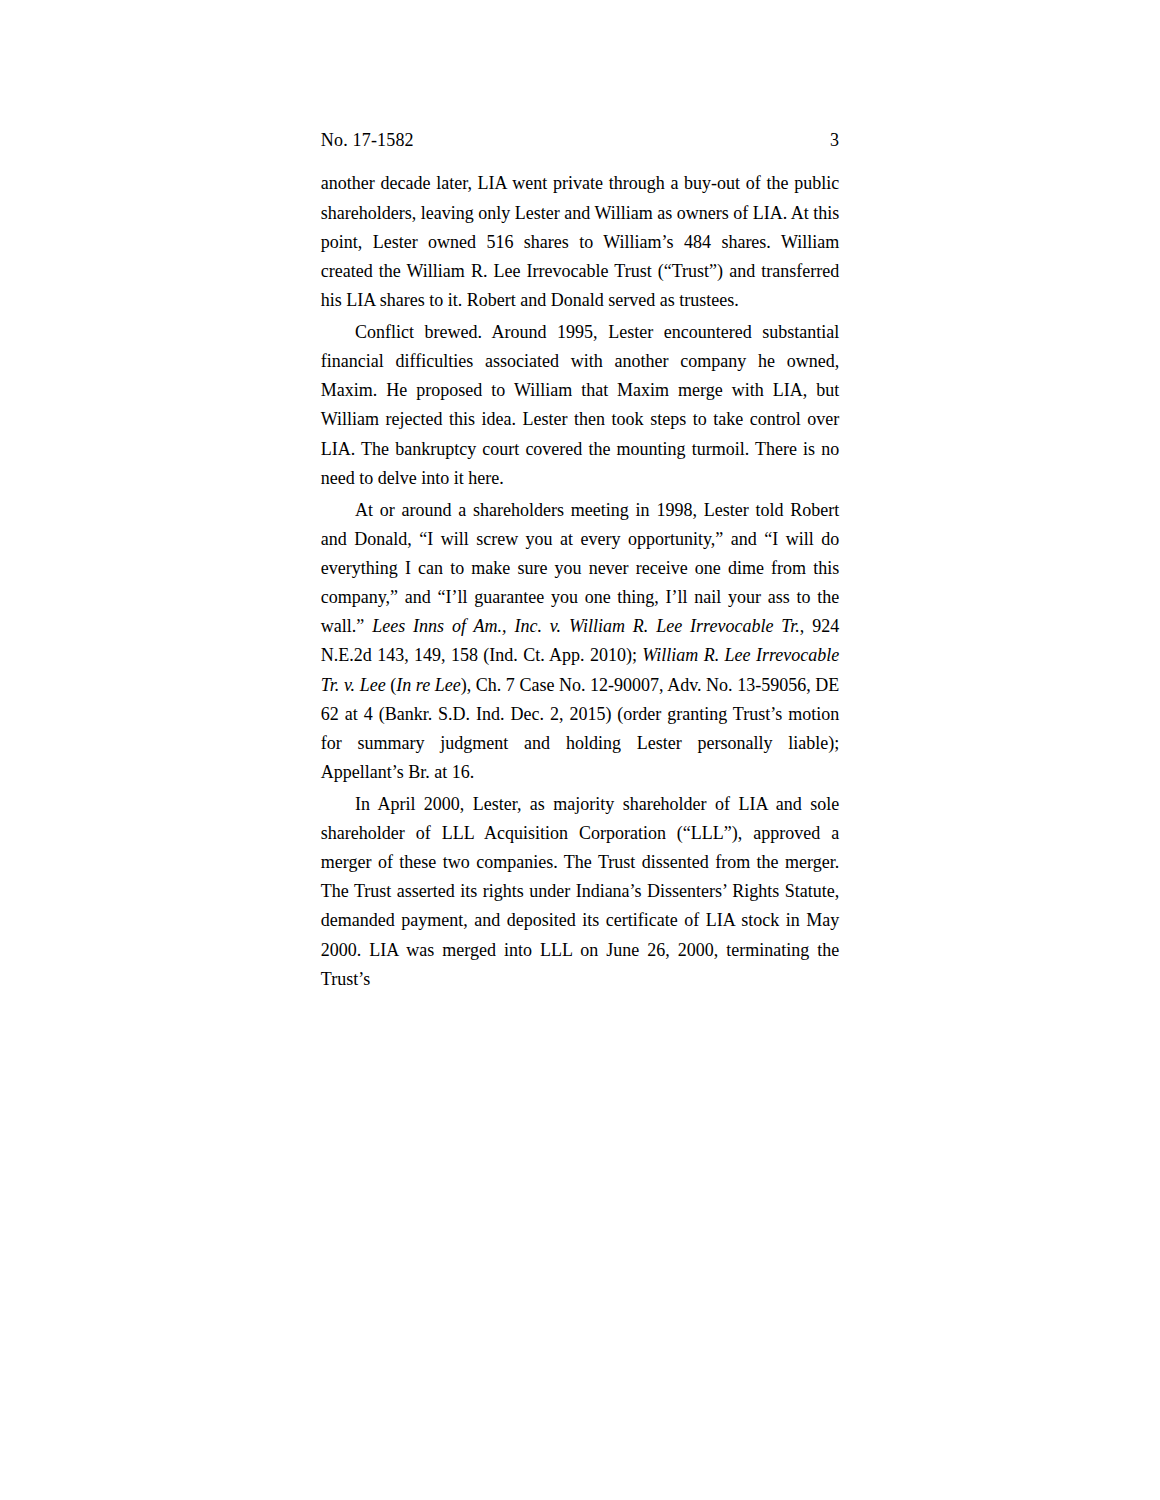No. 17-1582 3
another decade later, LIA went private through a buy-out of the public shareholders, leaving only Lester and William as owners of LIA. At this point, Lester owned 516 shares to William’s 484 shares. William created the William R. Lee Irrevocable Trust (“Trust”) and transferred his LIA shares to it. Robert and Donald served as trustees.
Conflict brewed. Around 1995, Lester encountered substantial financial difficulties associated with another company he owned, Maxim. He proposed to William that Maxim merge with LIA, but William rejected this idea. Lester then took steps to take control over LIA. The bankruptcy court covered the mounting turmoil. There is no need to delve into it here.
At or around a shareholders meeting in 1998, Lester told Robert and Donald, “I will screw you at every opportunity,” and “I will do everything I can to make sure you never receive one dime from this company,” and “I’ll guarantee you one thing, I’ll nail your ass to the wall.” Lees Inns of Am., Inc. v. William R. Lee Irrevocable Tr., 924 N.E.2d 143, 149, 158 (Ind. Ct. App. 2010); William R. Lee Irrevocable Tr. v. Lee (In re Lee), Ch. 7 Case No. 12-90007, Adv. No. 13-59056, DE 62 at 4 (Bankr. S.D. Ind. Dec. 2, 2015) (order granting Trust’s motion for summary judgment and holding Lester personally liable); Appellant’s Br. at 16.
In April 2000, Lester, as majority shareholder of LIA and sole shareholder of LLL Acquisition Corporation (“LLL”), approved a merger of these two companies. The Trust dissented from the merger. The Trust asserted its rights under Indiana’s Dissenters’ Rights Statute, demanded payment, and deposited its certificate of LIA stock in May 2000. LIA was merged into LLL on June 26, 2000, terminating the Trust’s